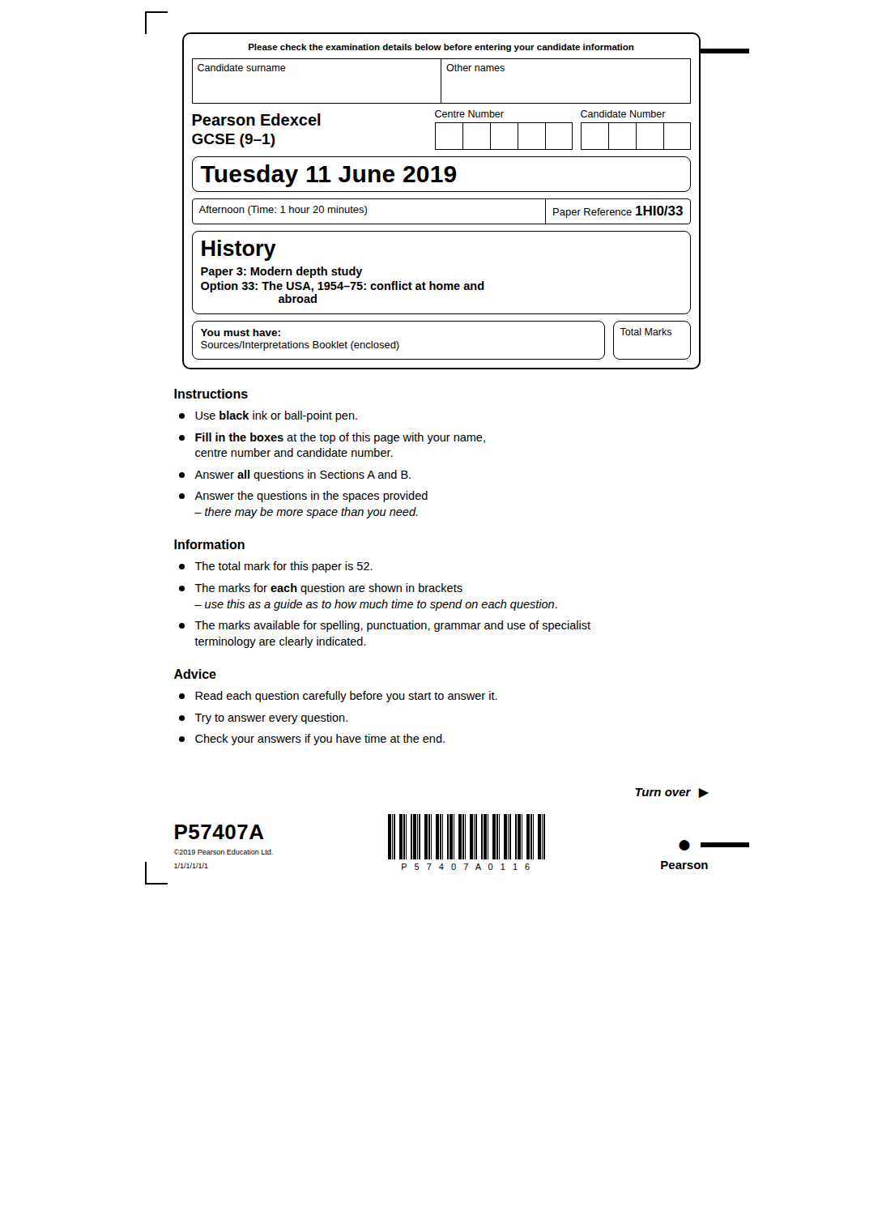Please check the examination details below before entering your candidate information
| Candidate surname | Other names |
Pearson Edexcel
GCSE (9–1)
Centre Number
Candidate Number
Tuesday 11 June 2019
Afternoon (Time: 1 hour 20 minutes)
Paper Reference 1HI0/33
History
Paper 3: Modern depth study
Option 33: The USA, 1954–75: conflict at home and abroad
You must have:
Sources/Interpretations Booklet (enclosed)
Total Marks
Instructions
Use black ink or ball-point pen.
Fill in the boxes at the top of this page with your name, centre number and candidate number.
Answer all questions in Sections A and B.
Answer the questions in the spaces provided – there may be more space than you need.
Information
The total mark for this paper is 52.
The marks for each question are shown in brackets – use this as a guide as to how much time to spend on each question.
The marks available for spelling, punctuation, grammar and use of specialist terminology are clearly indicated.
Advice
Read each question carefully before you start to answer it.
Try to answer every question.
Check your answers if you have time at the end.
Turn over ▶
P57407A
©2019 Pearson Education Ltd.
1/1/1/1/1/1
P 5 7 4 0 7 A 0 1 1 6
● Pearson